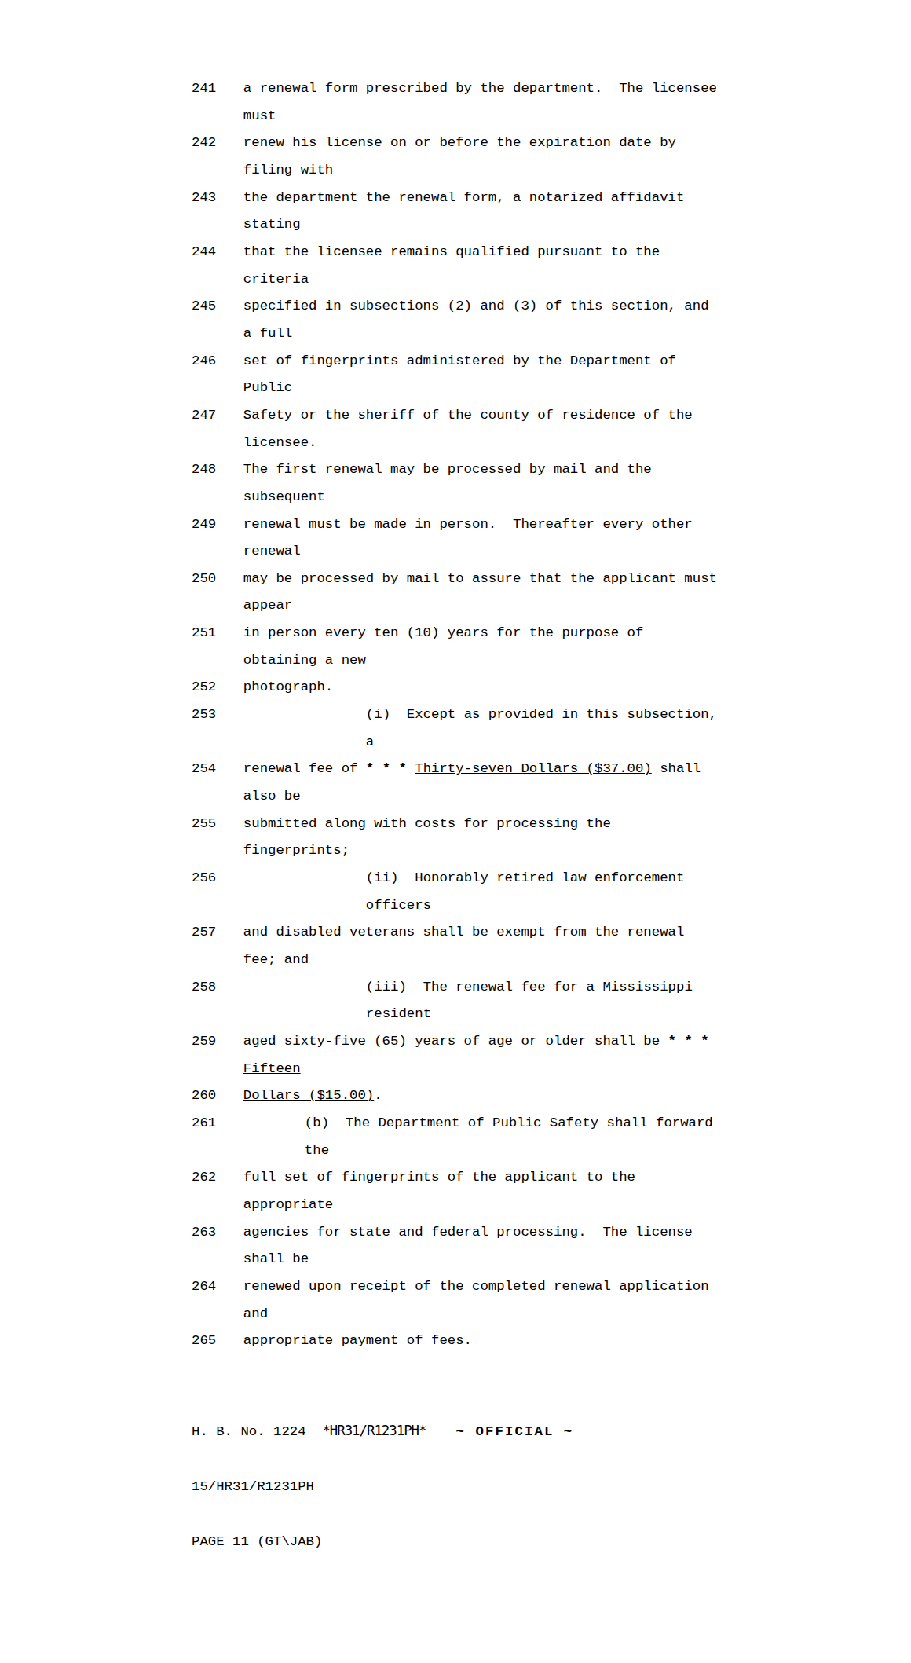241 a renewal form prescribed by the department. The licensee must
242 renew his license on or before the expiration date by filing with
243 the department the renewal form, a notarized affidavit stating
244 that the licensee remains qualified pursuant to the criteria
245 specified in subsections (2) and (3) of this section, and a full
246 set of fingerprints administered by the Department of Public
247 Safety or the sheriff of the county of residence of the licensee.
248 The first renewal may be processed by mail and the subsequent
249 renewal must be made in person. Thereafter every other renewal
250 may be processed by mail to assure that the applicant must appear
251 in person every ten (10) years for the purpose of obtaining a new
252 photograph.
253(i) Except as provided in this subsection, a
254 renewal fee of * * * Thirty-seven Dollars ($37.00) shall also be
255 submitted along with costs for processing the fingerprints;
256(ii) Honorably retired law enforcement officers
257 and disabled veterans shall be exempt from the renewal fee; and
258(iii) The renewal fee for a Mississippi resident
259 aged sixty-five (65) years of age or older shall be * * * Fifteen
260 Dollars ($15.00).
261(b) The Department of Public Safety shall forward the
262 full set of fingerprints of the applicant to the appropriate
263 agencies for state and federal processing. The license shall be
264 renewed upon receipt of the completed renewal application and
265 appropriate payment of fees.
H. B. No. 1224 *HR31/R1231PH* ~ OFFICIAL ~
15/HR31/R1231PH PAGE 11 (GT\JAB)